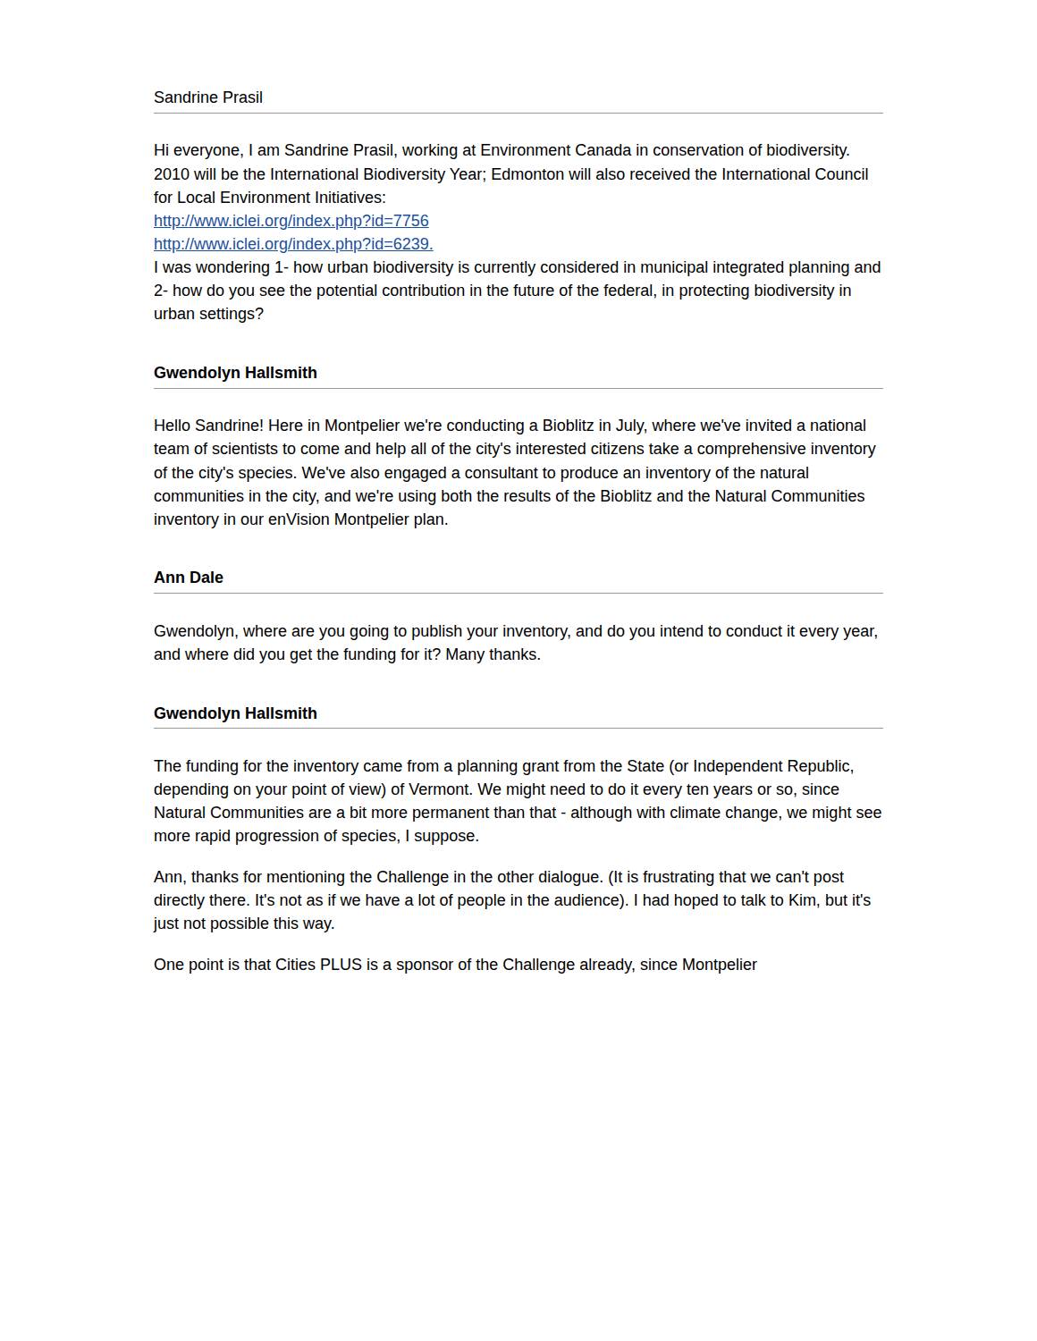Sandrine Prasil
Hi everyone, I am Sandrine Prasil, working at Environment Canada in conservation of biodiversity. 2010 will be the International Biodiversity Year; Edmonton will also received the International Council for Local Environment Initiatives:
http://www.iclei.org/index.php?id=7756
http://www.iclei.org/index.php?id=6239.
I was wondering 1- how urban biodiversity is currently considered in municipal integrated planning and 2- how do you see the potential contribution in the future of the federal, in protecting biodiversity in urban settings?
Gwendolyn Hallsmith
Hello Sandrine! Here in Montpelier we're conducting a Bioblitz in July, where we've invited a national team of scientists to come and help all of the city's interested citizens take a comprehensive inventory of the city's species. We've also engaged a consultant to produce an inventory of the natural communities in the city, and we're using both the results of the Bioblitz and the Natural Communities inventory in our enVision Montpelier plan.
Ann Dale
Gwendolyn, where are you going to publish your inventory, and do you intend to conduct it every year, and where did you get the funding for it? Many thanks.
Gwendolyn Hallsmith
The funding for the inventory came from a planning grant from the State (or Independent Republic, depending on your point of view) of Vermont. We might need to do it every ten years or so, since Natural Communities are a bit more permanent than that - although with climate change, we might see more rapid progression of species, I suppose.
Ann, thanks for mentioning the Challenge in the other dialogue. (It is frustrating that we can't post directly there. It's not as if we have a lot of people in the audience). I had hoped to talk to Kim, but it's just not possible this way.
One point is that Cities PLUS is a sponsor of the Challenge already, since Montpelier